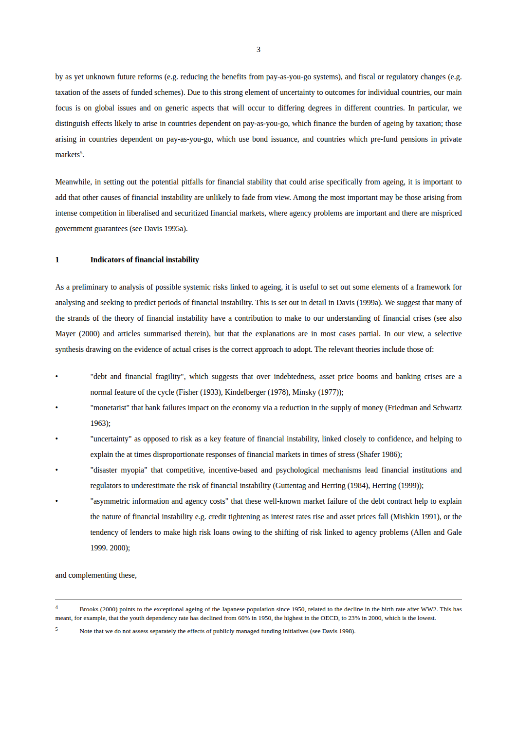3
by as yet unknown future reforms (e.g. reducing the benefits from pay-as-you-go systems), and fiscal or regulatory changes (e.g. taxation of the assets of funded schemes). Due to this strong element of uncertainty to outcomes for individual countries, our main focus is on global issues and on generic aspects that will occur to differing degrees in different countries. In particular, we distinguish effects likely to arise in countries dependent on pay-as-you-go, which finance the burden of ageing by taxation; those arising in countries dependent on pay-as-you-go, which use bond issuance, and countries which pre-fund pensions in private markets5.
Meanwhile, in setting out the potential pitfalls for financial stability that could arise specifically from ageing, it is important to add that other causes of financial instability are unlikely to fade from view. Among the most important may be those arising from intense competition in liberalised and securitized financial markets, where agency problems are important and there are mispriced government guarantees (see Davis 1995a).
1 Indicators of financial instability
As a preliminary to analysis of possible systemic risks linked to ageing, it is useful to set out some elements of a framework for analysing and seeking to predict periods of financial instability. This is set out in detail in Davis (1999a). We suggest that many of the strands of the theory of financial instability have a contribution to make to our understanding of financial crises (see also Mayer (2000) and articles summarised therein), but that the explanations are in most cases partial. In our view, a selective synthesis drawing on the evidence of actual crises is the correct approach to adopt. The relevant theories include those of:
"debt and financial fragility", which suggests that over indebtedness, asset price booms and banking crises are a normal feature of the cycle (Fisher (1933), Kindelberger (1978), Minsky (1977));
"monetarist" that bank failures impact on the economy via a reduction in the supply of money (Friedman and Schwartz 1963);
"uncertainty" as opposed to risk as a key feature of financial instability, linked closely to confidence, and helping to explain the at times disproportionate responses of financial markets in times of stress (Shafer 1986);
"disaster myopia" that competitive, incentive-based and psychological mechanisms lead financial institutions and regulators to underestimate the risk of financial instability (Guttentag and Herring (1984), Herring (1999));
"asymmetric information and agency costs" that these well-known market failure of the debt contract help to explain the nature of financial instability e.g. credit tightening as interest rates rise and asset prices fall (Mishkin 1991), or the tendency of lenders to make high risk loans owing to the shifting of risk linked to agency problems (Allen and Gale 1999. 2000);
and complementing these,
4 Brooks (2000) points to the exceptional ageing of the Japanese population since 1950, related to the decline in the birth rate after WW2. This has meant, for example, that the youth dependency rate has declined from 60% in 1950, the highest in the OECD, to 23% in 2000, which is the lowest.
5 Note that we do not assess separately the effects of publicly managed funding initiatives (see Davis 1998).